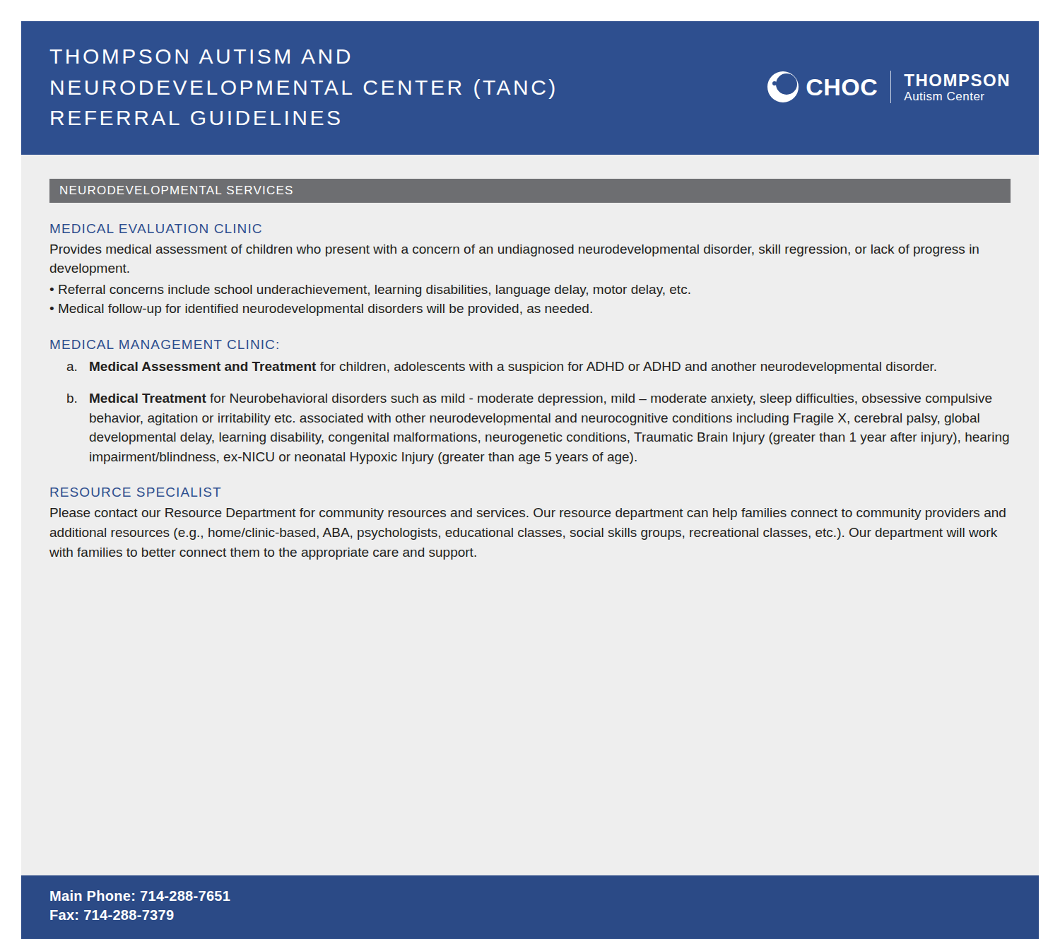Thompson Autism and
Neurodevelopmental Center (TANC)
Referral Guidelines
CHOC
THOMPSON Autism Center
Neurodevelopmental Services
Medical Evaluation Clinic
Provides medical assessment of children who present with a concern of an undiagnosed neurodevelopmental disorder, skill regression, or lack of progress in development.
Referral concerns include school underachievement, learning disabilities, language delay, motor delay, etc.
Medical follow-up for identified neurodevelopmental disorders will be provided, as needed.
Medical Management Clinic:
Medical Assessment and Treatment for children, adolescents with a suspicion for ADHD or ADHD and another neurodevelopmental disorder.
Medical Treatment for Neurobehavioral disorders such as mild - moderate depression, mild – moderate anxiety, sleep difficulties, obsessive compulsive behavior, agitation or irritability etc. associated with other neurodevelopmental and neurocognitive conditions including Fragile X, cerebral palsy, global developmental delay, learning disability, congenital malformations, neurogenetic conditions, Traumatic Brain Injury (greater than 1 year after injury), hearing impairment/blindness, ex-NICU or neonatal Hypoxic Injury (greater than age 5 years of age).
Resource Specialist
Please contact our Resource Department for community resources and services. Our resource department can help families connect to community providers and additional resources (e.g., home/clinic-based, ABA, psychologists, educational classes, social skills groups, recreational classes, etc.). Our department will work with families to better connect them to the appropriate care and support.
Main Phone: 714-288-7651
Fax: 714-288-7379